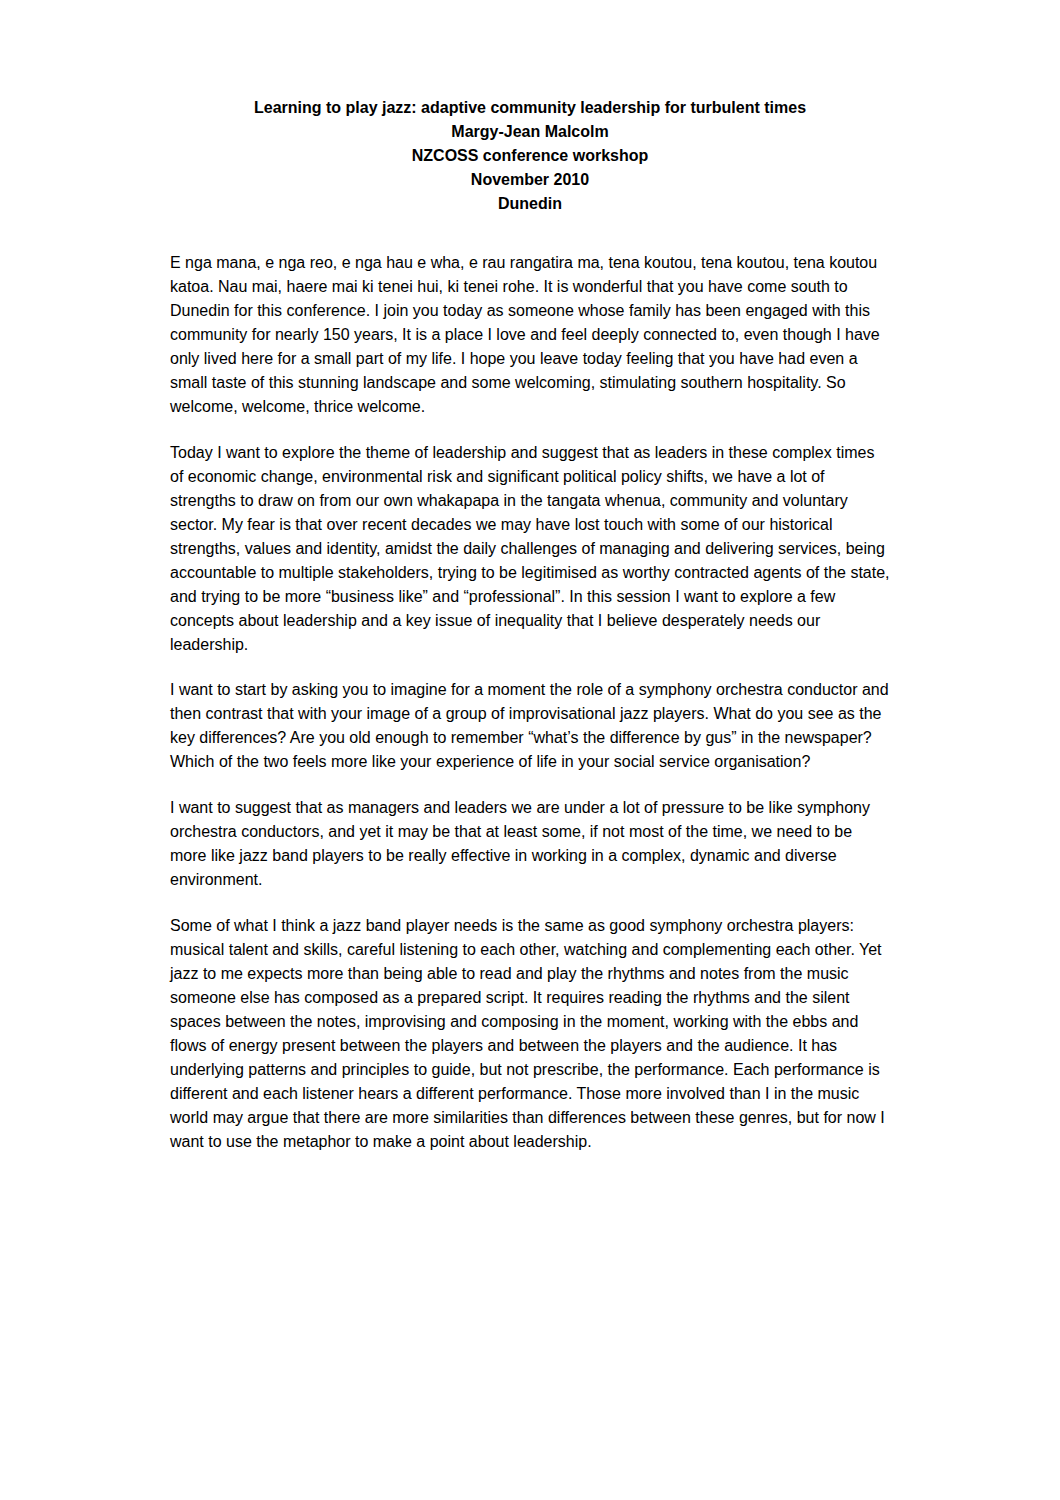Learning to play jazz: adaptive community leadership for turbulent times
Margy-Jean Malcolm
NZCOSS conference workshop
November 2010
Dunedin
E nga mana, e nga reo, e nga hau e wha, e rau rangatira ma, tena koutou, tena koutou, tena koutou katoa. Nau mai, haere mai ki tenei hui, ki tenei rohe. It is wonderful that you have come south to Dunedin for this conference. I join you today as someone whose family has been engaged with this community for nearly 150 years, It is a place I love and feel deeply connected to, even though I have only lived here for a small part of my life. I hope you leave today feeling that you have had even a small taste of this stunning landscape and some welcoming, stimulating southern hospitality. So welcome, welcome, thrice welcome.
Today I want to explore the theme of leadership and suggest that as leaders in these complex times of economic change, environmental risk and significant political policy shifts, we have a lot of strengths to draw on from our own whakapapa in the tangata whenua, community and voluntary sector. My fear is that over recent decades we may have lost touch with some of our historical strengths, values and identity, amidst the daily challenges of managing and delivering services, being accountable to multiple stakeholders, trying to be legitimised as worthy contracted agents of the state, and trying to be more “business like” and “professional”. In this session I want to explore a few concepts about leadership and a key issue of inequality that I believe desperately needs our leadership.
I want to start by asking you to imagine for a moment the role of a symphony orchestra conductor and then contrast that with your image of a group of improvisational jazz players. What do you see as the key differences? Are you old enough to remember “what’s the difference by gus” in the newspaper? Which of the two feels more like your experience of life in your social service organisation?
I want to suggest that as managers and leaders we are under a lot of pressure to be like symphony orchestra conductors, and yet it may be that at least some, if not most of the time, we need to be more like jazz band players to be really effective in working in a complex, dynamic and diverse environment.
Some of what I think a jazz band player needs is the same as good symphony orchestra players: musical talent and skills, careful listening to each other, watching and complementing each other. Yet jazz to me expects more than being able to read and play the rhythms and notes from the music someone else has composed as a prepared script. It requires reading the rhythms and the silent spaces between the notes, improvising and composing in the moment, working with the ebbs and flows of energy present between the players and between the players and the audience. It has underlying patterns and principles to guide, but not prescribe, the performance. Each performance is different and each listener hears a different performance. Those more involved than I in the music world may argue that there are more similarities than differences between these genres, but for now I want to use the metaphor to make a point about leadership.